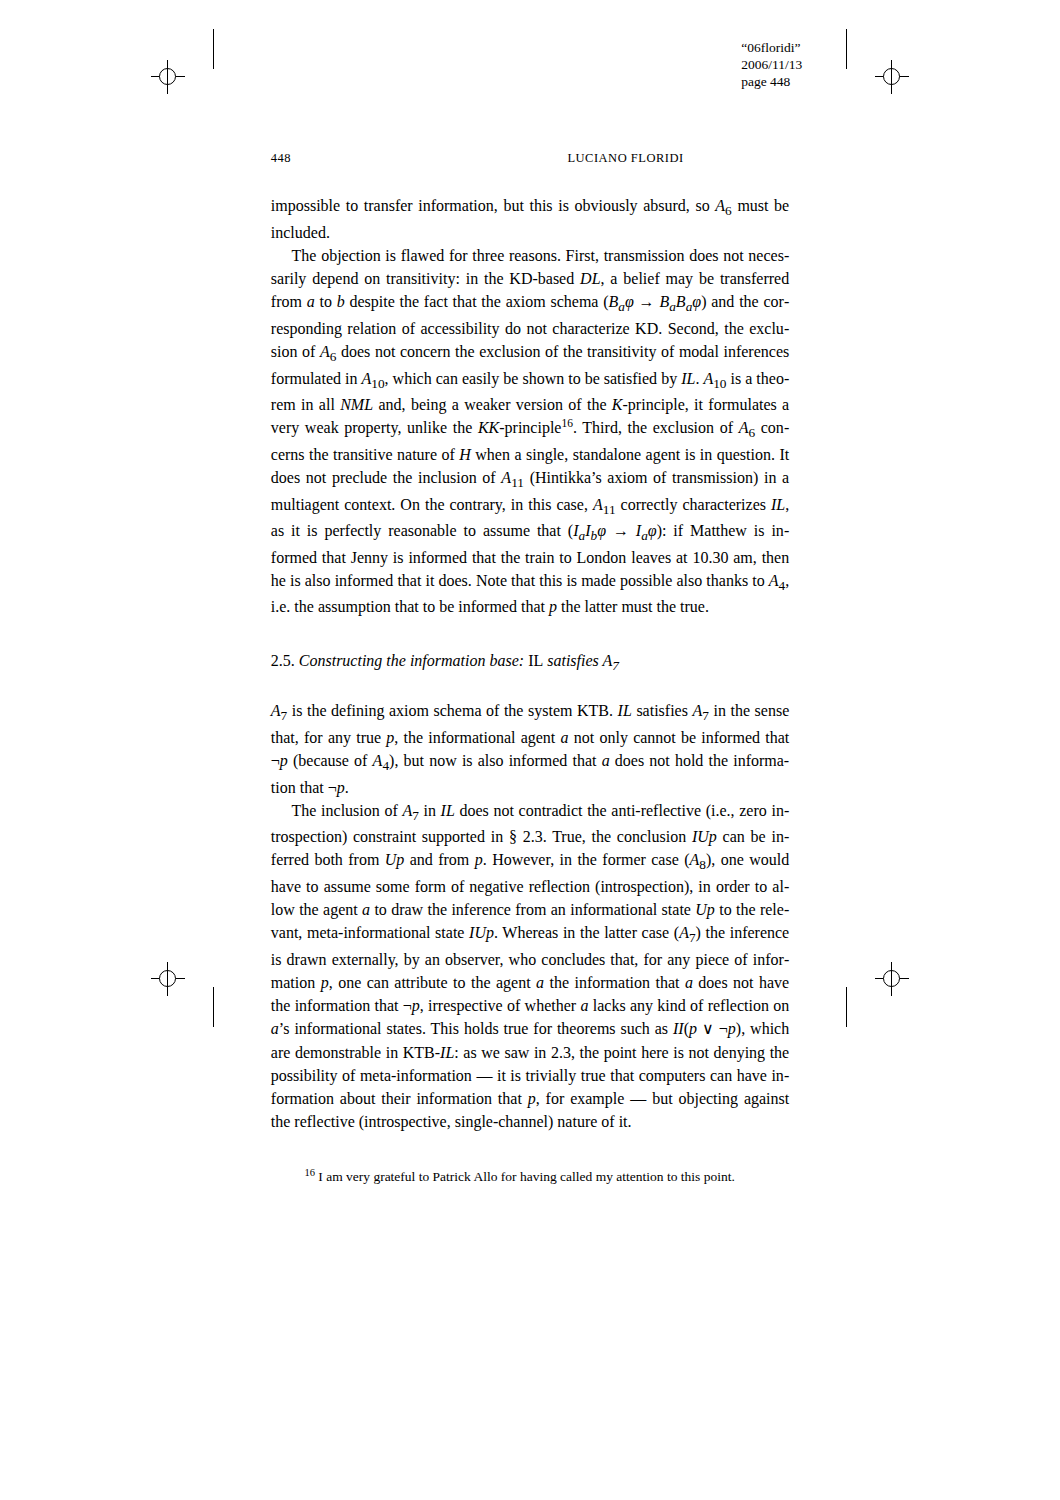“06floridi”
2006/11/13
page 448
448 LUCIANO FLORIDI
impossible to transfer information, but this is obviously absurd, so A6 must be included.
The objection is flawed for three reasons. First, transmission does not necessarily depend on transitivity: in the KD-based DL, a belief may be transferred from a to b despite the fact that the axiom schema (Baφ → BaBaφ) and the corresponding relation of accessibility do not characterize KD. Second, the exclusion of A6 does not concern the exclusion of the transitivity of modal inferences formulated in A10, which can easily be shown to be satisfied by IL. A10 is a theorem in all NML and, being a weaker version of the K-principle, it formulates a very weak property, unlike the KK-principle16. Third, the exclusion of A6 concerns the transitive nature of H when a single, standalone agent is in question. It does not preclude the inclusion of A11 (Hintikka’s axiom of transmission) in a multiagent context. On the contrary, in this case, A11 correctly characterizes IL, as it is perfectly reasonable to assume that (IaIbφ → Iaφ): if Matthew is informed that Jenny is informed that the train to London leaves at 10.30 am, then he is also informed that it does. Note that this is made possible also thanks to A4, i.e. the assumption that to be informed that p the latter must the true.
2.5. Constructing the information base: IL satisfies A7
A7 is the defining axiom schema of the system KTB. IL satisfies A7 in the sense that, for any true p, the informational agent a not only cannot be informed that ¬p (because of A4), but now is also informed that a does not hold the information that ¬p.
The inclusion of A7 in IL does not contradict the anti-reflective (i.e., zero introspection) constraint supported in § 2.3. True, the conclusion IUp can be inferred both from Up and from p. However, in the former case (A8), one would have to assume some form of negative reflection (introspection), in order to allow the agent a to draw the inference from an informational state Up to the relevant, meta-informational state IUp. Whereas in the latter case (A7) the inference is drawn externally, by an observer, who concludes that, for any piece of information p, one can attribute to the agent a the information that a does not have the information that ¬p, irrespective of whether a lacks any kind of reflection on a’s informational states. This holds true for theorems such as II(p ∨ ¬p), which are demonstrable in KTB-IL: as we saw in 2.3, the point here is not denying the possibility of meta-information — it is trivially true that computers can have information about their information that p, for example — but objecting against the reflective (introspective, single-channel) nature of it.
16 I am very grateful to Patrick Allo for having called my attention to this point.